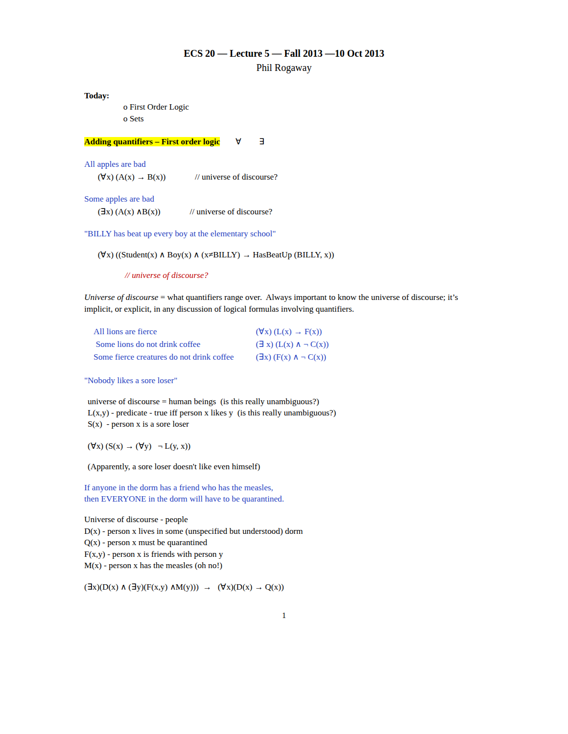ECS 20 — Lecture 5 — Fall 2013 —10 Oct 2013
Phil Rogaway
Today:
First Order Logic
Sets
Adding quantifiers – First order logic ∀ ∃
All apples are bad
(∀x) (A(x) → B(x)) // universe of discourse?
Some apples are bad
(∃x) (A(x) ∧B(x)) // universe of discourse?
"BILLY has beat up every boy at the elementary school"
(∀x) ((Student(x) ∧ Boy(x) ∧ (x≠BILLY) → HasBeatUp (BILLY, x))
// universe of discourse?
Universe of discourse = what quantifiers range over. Always important to know the universe of discourse; it’s implicit, or explicit, in any discussion of logical formulas involving quantifiers.
| All lions are fierce | (∀x) (L(x) → F(x)) |
| Some lions do not drink coffee | (∃ x) (L(x) ∧ ¬ C(x)) |
| Some fierce creatures do not drink coffee | (∃x) (F(x) ∧ ¬ C(x)) |
"Nobody likes a sore loser"
universe of discourse = human beings (is this really unambiguous?)
L(x,y) - predicate - true iff person x likes y (is this really unambiguous?)
S(x) - person x is a sore loser
(∀x) (S(x) → (∀y) ¬ L(y, x))
(Apparently, a sore loser doesn't like even himself)
If anyone in the dorm has a friend who has the measles,
then EVERYONE in the dorm will have to be quarantined.
Universe of discourse - people
D(x) - person x lives in some (unspecified but understood) dorm
Q(x) - person x must be quarantined
F(x,y) - person x is friends with person y
M(x) - person x has the measles (oh no!)
(∃x)(D(x) ∧ (∃y)(F(x,y) ∧M(y))) → (∀x)(D(x) → Q(x))
1